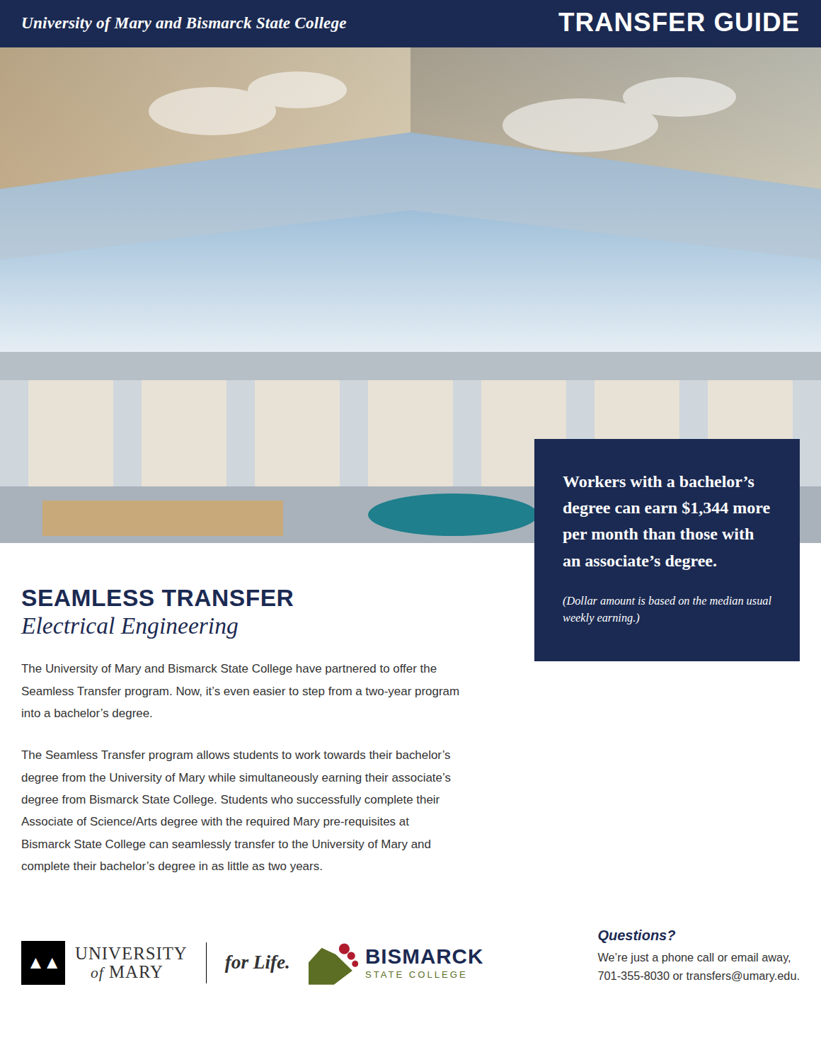University of Mary and Bismarck State College
Transfer Guide
Workers with a bachelor’s degree can earn $1,344 more per month than those with an associate’s degree.
(Dollar amount is based on the median usual weekly earning.)
Seamless Transfer Electrical Engineering
The University of Mary and Bismarck State College have partnered to offer the Seamless Transfer program. Now, it’s even easier to step from a two-year program into a bachelor’s degree.
The Seamless Transfer program allows students to work towards their bachelor’s degree from the University of Mary while simultaneously earning their associate’s degree from Bismarck State College. Students who successfully complete their Associate of Science/Arts degree with the required Mary pre-requisites at Bismarck State College can seamlessly transfer to the University of Mary and complete their bachelor’s degree in as little as two years.
▲▲
University of Mary
for Life.
BISMARCK STATE COLLEGE
Questions?
We’re just a phone call or email away,
701-355-8030 or transfers@umary.edu.